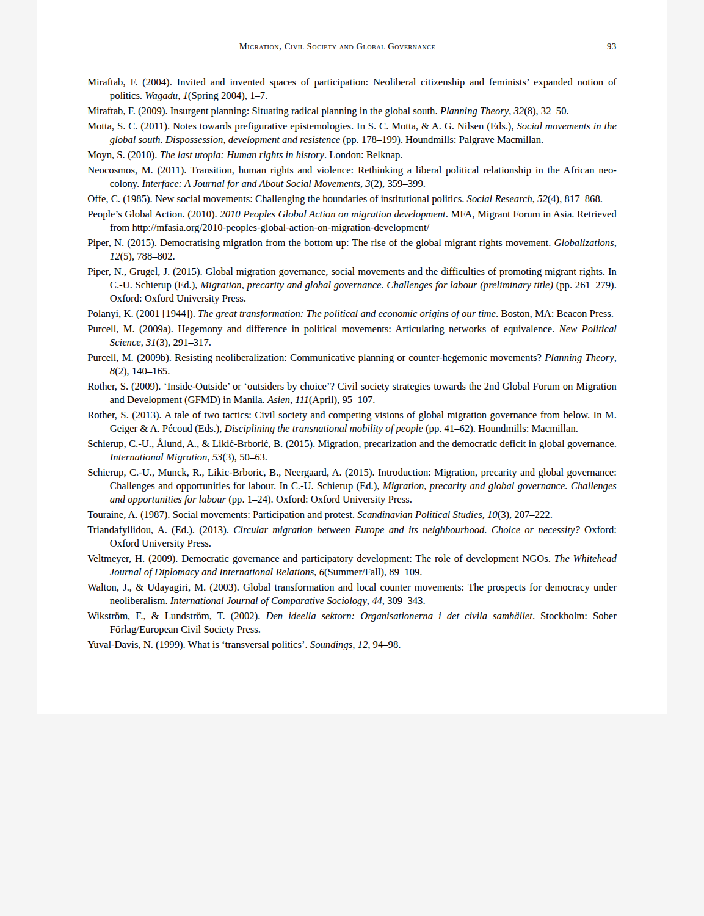Migration, Civil Society and Global Governance 93
Miraftab, F. (2004). Invited and invented spaces of participation: Neoliberal citizenship and feminists’ expanded notion of politics. Wagadu, 1(Spring 2004), 1–7.
Miraftab, F. (2009). Insurgent planning: Situating radical planning in the global south. Planning Theory, 32(8), 32–50.
Motta, S. C. (2011). Notes towards prefigurative epistemologies. In S. C. Motta, & A. G. Nilsen (Eds.), Social movements in the global south. Dispossession, development and resistence (pp. 178–199). Houndmills: Palgrave Macmillan.
Moyn, S. (2010). The last utopia: Human rights in history. London: Belknap.
Neocosmos, M. (2011). Transition, human rights and violence: Rethinking a liberal political relationship in the African neo-colony. Interface: A Journal for and About Social Movements, 3(2), 359–399.
Offe, C. (1985). New social movements: Challenging the boundaries of institutional politics. Social Research, 52(4), 817–868.
People’s Global Action. (2010). 2010 Peoples Global Action on migration development. MFA, Migrant Forum in Asia. Retrieved from http://mfasia.org/2010-peoples-global-action-on-migration-development/
Piper, N. (2015). Democratising migration from the bottom up: The rise of the global migrant rights movement. Globalizations, 12(5), 788–802.
Piper, N., Grugel, J. (2015). Global migration governance, social movements and the difficulties of promoting migrant rights. In C.-U. Schierup (Ed.), Migration, precarity and global governance. Challenges for labour (preliminary title) (pp. 261–279). Oxford: Oxford University Press.
Polanyi, K. (2001 [1944]). The great transformation: The political and economic origins of our time. Boston, MA: Beacon Press.
Purcell, M. (2009a). Hegemony and difference in political movements: Articulating networks of equivalence. New Political Science, 31(3), 291–317.
Purcell, M. (2009b). Resisting neoliberalization: Communicative planning or counter-hegemonic movements? Planning Theory, 8(2), 140–165.
Rother, S. (2009). ‘Inside-Outside’ or ‘outsiders by choice’? Civil society strategies towards the 2nd Global Forum on Migration and Development (GFMD) in Manila. Asien, 111(April), 95–107.
Rother, S. (2013). A tale of two tactics: Civil society and competing visions of global migration governance from below. In M. Geiger & A. Pécoud (Eds.), Disciplining the transnational mobility of people (pp. 41–62). Houndmills: Macmillan.
Schierup, C.-U., Ålund, A., & Likić-Brborić, B. (2015). Migration, precarization and the democratic deficit in global governance. International Migration, 53(3), 50–63.
Schierup, C.-U., Munck, R., Likic-Brboric, B., Neergaard, A. (2015). Introduction: Migration, precarity and global governance: Challenges and opportunities for labour. In C.-U. Schierup (Ed.), Migration, precarity and global governance. Challenges and opportunities for labour (pp. 1–24). Oxford: Oxford University Press.
Touraine, A. (1987). Social movements: Participation and protest. Scandinavian Political Studies, 10(3), 207–222.
Triandafyllidou, A. (Ed.). (2013). Circular migration between Europe and its neighbourhood. Choice or necessity? Oxford: Oxford University Press.
Veltmeyer, H. (2009). Democratic governance and participatory development: The role of development NGOs. The Whitehead Journal of Diplomacy and International Relations, 6(Summer/Fall), 89–109.
Walton, J., & Udayagiri, M. (2003). Global transformation and local counter movements: The prospects for democracy under neoliberalism. International Journal of Comparative Sociology, 44, 309–343.
Wikström, F., & Lundström, T. (2002). Den ideella sektorn: Organisationerna i det civila samhället. Stockholm: Sober Förlag/European Civil Society Press.
Yuval-Davis, N. (1999). What is ‘transversal politics’. Soundings, 12, 94–98.